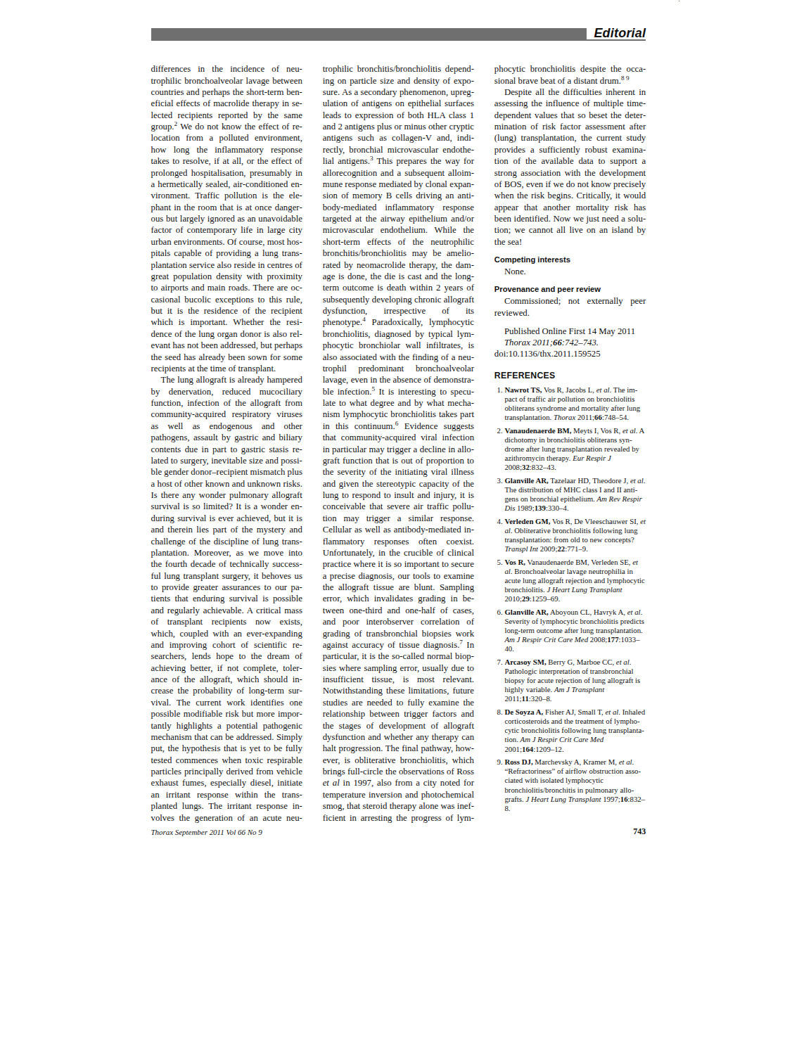Editorial
differences in the incidence of neutrophilic bronchoalveolar lavage between countries and perhaps the short-term beneficial effects of macrolide therapy in selected recipients reported by the same group.2 We do not know the effect of relocation from a polluted environment, how long the inflammatory response takes to resolve, if at all, or the effect of prolonged hospitalisation, presumably in a hermetically sealed, air-conditioned environment. Traffic pollution is the elephant in the room that is at once dangerous but largely ignored as an unavoidable factor of contemporary life in large city urban environments. Of course, most hospitals capable of providing a lung transplantation service also reside in centres of great population density with proximity to airports and main roads. There are occasional bucolic exceptions to this rule, but it is the residence of the recipient which is important. Whether the residence of the lung organ donor is also relevant has not been addressed, but perhaps the seed has already been sown for some recipients at the time of transplant.
The lung allograft is already hampered by denervation, reduced mucociliary function, infection of the allograft from community-acquired respiratory viruses as well as endogenous and other pathogens, assault by gastric and biliary contents due in part to gastric stasis related to surgery, inevitable size and possible gender donor–recipient mismatch plus a host of other known and unknown risks. Is there any wonder pulmonary allograft survival is so limited? It is a wonder enduring survival is ever achieved, but it is and therein lies part of the mystery and challenge of the discipline of lung transplantation. Moreover, as we move into the fourth decade of technically successful lung transplant surgery, it behoves us to provide greater assurances to our patients that enduring survival is possible and regularly achievable. A critical mass of transplant recipients now exists, which, coupled with an ever-expanding and improving cohort of scientific researchers, lends hope to the dream of achieving better, if not complete, tolerance of the allograft, which should increase the probability of long-term survival. The current work identifies one possible modifiable risk but more importantly highlights a potential pathogenic mechanism that can be addressed. Simply put, the hypothesis that is yet to be fully tested commences when toxic respirable particles principally derived from vehicle exhaust fumes, especially diesel, initiate an irritant response within the transplanted lungs. The irritant response involves the generation of an acute neutrophilic bronchitis/bronchiolitis depending on particle size and density of exposure. As a secondary phenomenon, upregulation of antigens on epithelial surfaces leads to expression of both HLA class 1 and 2 antigens plus or minus other cryptic antigens such as collagen-V and, indirectly, bronchial microvascular endothelial antigens.3 This prepares the way for allorecognition and a subsequent alloimmune response mediated by clonal expansion of memory B cells driving an antibody-mediated inflammatory response targeted at the airway epithelium and/or microvascular endothelium. While the short-term effects of the neutrophilic bronchitis/bronchiolitis may be ameliorated by neomacrolide therapy, the damage is done, the die is cast and the long-term outcome is death within 2 years of subsequently developing chronic allograft dysfunction, irrespective of its phenotype.4 Paradoxically, lymphocytic bronchiolitis, diagnosed by typical lymphocytic bronchiolar wall infiltrates, is also associated with the finding of a neutrophil predominant bronchoalveolar lavage, even in the absence of demonstrable infection.5 It is interesting to speculate to what degree and by what mechanism lymphocytic bronchiolitis takes part in this continuum.6 Evidence suggests that community-acquired viral infection in particular may trigger a decline in allograft function that is out of proportion to the severity of the initiating viral illness and given the stereotypic capacity of the lung to respond to insult and injury, it is conceivable that severe air traffic pollution may trigger a similar response. Cellular as well as antibody-mediated inflammatory responses often coexist. Unfortunately, in the crucible of clinical practice where it is so important to secure a precise diagnosis, our tools to examine the allograft tissue are blunt. Sampling error, which invalidates grading in between one-third and one-half of cases, and poor interobserver correlation of grading of transbronchial biopsies work against accuracy of tissue diagnosis.7 In particular, it is the so-called normal biopsies where sampling error, usually due to insufficient tissue, is most relevant. Notwithstanding these limitations, future studies are needed to fully examine the relationship between trigger factors and the stages of development of allograft dysfunction and whether any therapy can halt progression. The final pathway, however, is obliterative bronchiolitis, which brings full-circle the observations of Ross et al in 1997, also from a city noted for temperature inversion and photochemical smog, that steroid therapy alone was inefficient in arresting the progress of lymphocytic bronchiolitis despite the occasional brave beat of a distant drum.8 9
Despite all the difficulties inherent in assessing the influence of multiple time-dependent values that so beset the determination of risk factor assessment after (lung) transplantation, the current study provides a sufficiently robust examination of the available data to support a strong association with the development of BOS, even if we do not know precisely when the risk begins. Critically, it would appear that another mortality risk has been identified. Now we just need a solution; we cannot all live on an island by the sea!
Competing interests
None.
Provenance and peer review
Commissioned; not externally peer reviewed.
Published Online First 14 May 2011
Thorax 2011;66:742–743.
doi:10.1136/thx.2011.159525
REFERENCES
Nawrot TS, Vos R, Jacobs L, et al. The impact of traffic air pollution on bronchiolitis obliterans syndrome and mortality after lung transplantation. Thorax 2011;66:748–54.
Vanaudenaerde BM, Meyts I, Vos R, et al. A dichotomy in bronchiolitis obliterans syndrome after lung transplantation revealed by azithromycin therapy. Eur Respir J 2008;32:832–43.
Glanville AR, Tazelaar HD, Theodore J, et al. The distribution of MHC class I and II antigens on bronchial epithelium. Am Rev Respir Dis 1989;139:330–4.
Verleden GM, Vos R, De Vleeschauwer SI, et al. Obliterative bronchiolitis following lung transplantation: from old to new concepts? Transpl Int 2009;22:771–9.
Vos R, Vanaudenaerde BM, Verleden SE, et al. Bronchoalveolar lavage neutrophilia in acute lung allograft rejection and lymphocytic bronchiolitis. J Heart Lung Transplant 2010;29:1259–69.
Glanville AR, Aboyoun CL, Havryk A, et al. Severity of lymphocytic bronchiolitis predicts long-term outcome after lung transplantation. Am J Respir Crit Care Med 2008;177:1033–40.
Arcasoy SM, Berry G, Marboe CC, et al. Pathologic interpretation of transbronchial biopsy for acute rejection of lung allograft is highly variable. Am J Transplant 2011;11:320–8.
De Soyza A, Fisher AJ, Small T, et al. Inhaled corticosteroids and the treatment of lymphocytic bronchiolitis following lung transplantation. Am J Respir Crit Care Med 2001;164:1209–12.
Ross DJ, Marchevsky A, Kramer M, et al. “Refractoriness” of airflow obstruction associated with isolated lymphocytic bronchiolitis/bronchitis in pulmonary allografts. J Heart Lung Transplant 1997;16:832–8.
Thorax September 2011 Vol 66 No 9
743
Thorax: first published as 10.1136/thx.2011.159525 on 14 May 2011. Downloaded from http://thorax.bmj.com/ on July 7, 2022 by guest. Protected by copyright.